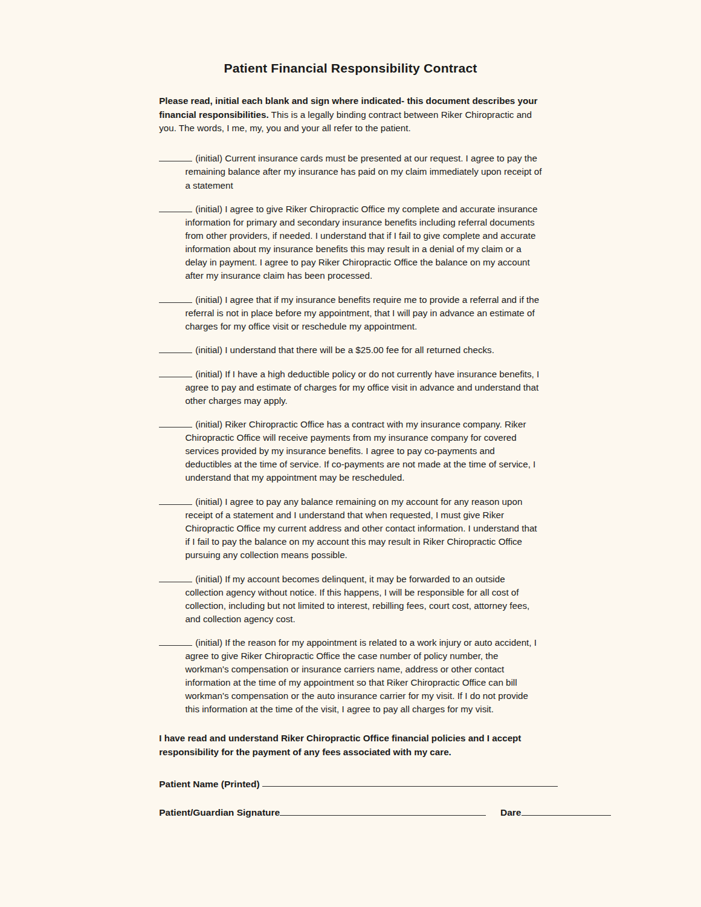Patient Financial Responsibility Contract
Please read, initial each blank and sign where indicated- this document describes your financial responsibilities. This is a legally binding contract between Riker Chiropractic and you. The words, I me, my, you and your all refer to the patient.
(initial) Current insurance cards must be presented at our request. I agree to pay the remaining balance after my insurance has paid on my claim immediately upon receipt of a statement
(initial) I agree to give Riker Chiropractic Office my complete and accurate insurance information for primary and secondary insurance benefits including referral documents from other providers, if needed. I understand that if I fail to give complete and accurate information about my insurance benefits this may result in a denial of my claim or a delay in payment. I agree to pay Riker Chiropractic Office the balance on my account after my insurance claim has been processed.
(initial) I agree that if my insurance benefits require me to provide a referral and if the referral is not in place before my appointment, that I will pay in advance an estimate of charges for my office visit or reschedule my appointment.
(initial) I understand that there will be a $25.00 fee for all returned checks.
(initial) If I have a high deductible policy or do not currently have insurance benefits, I agree to pay and estimate of charges for my office visit in advance and understand that other charges may apply.
(initial) Riker Chiropractic Office has a contract with my insurance company. Riker Chiropractic Office will receive payments from my insurance company for covered services provided by my insurance benefits. I agree to pay co-payments and deductibles at the time of service. If co-payments are not made at the time of service, I understand that my appointment may be rescheduled.
(initial) I agree to pay any balance remaining on my account for any reason upon receipt of a statement and I understand that when requested, I must give Riker Chiropractic Office my current address and other contact information. I understand that if I fail to pay the balance on my account this may result in Riker Chiropractic Office pursuing any collection means possible.
(initial) If my account becomes delinquent, it may be forwarded to an outside collection agency without notice. If this happens, I will be responsible for all cost of collection, including but not limited to interest, rebilling fees, court cost, attorney fees, and collection agency cost.
(initial) If the reason for my appointment is related to a work injury or auto accident, I agree to give Riker Chiropractic Office the case number of policy number, the workman's compensation or insurance carriers name, address or other contact information at the time of my appointment so that Riker Chiropractic Office can bill workman's compensation or the auto insurance carrier for my visit. If I do not provide this information at the time of the visit, I agree to pay all charges for my visit.
I have read and understand Riker Chiropractic Office financial policies and I accept responsibility for the payment of any fees associated with my care.
Patient Name (Printed)
Patient/Guardian Signature Dare